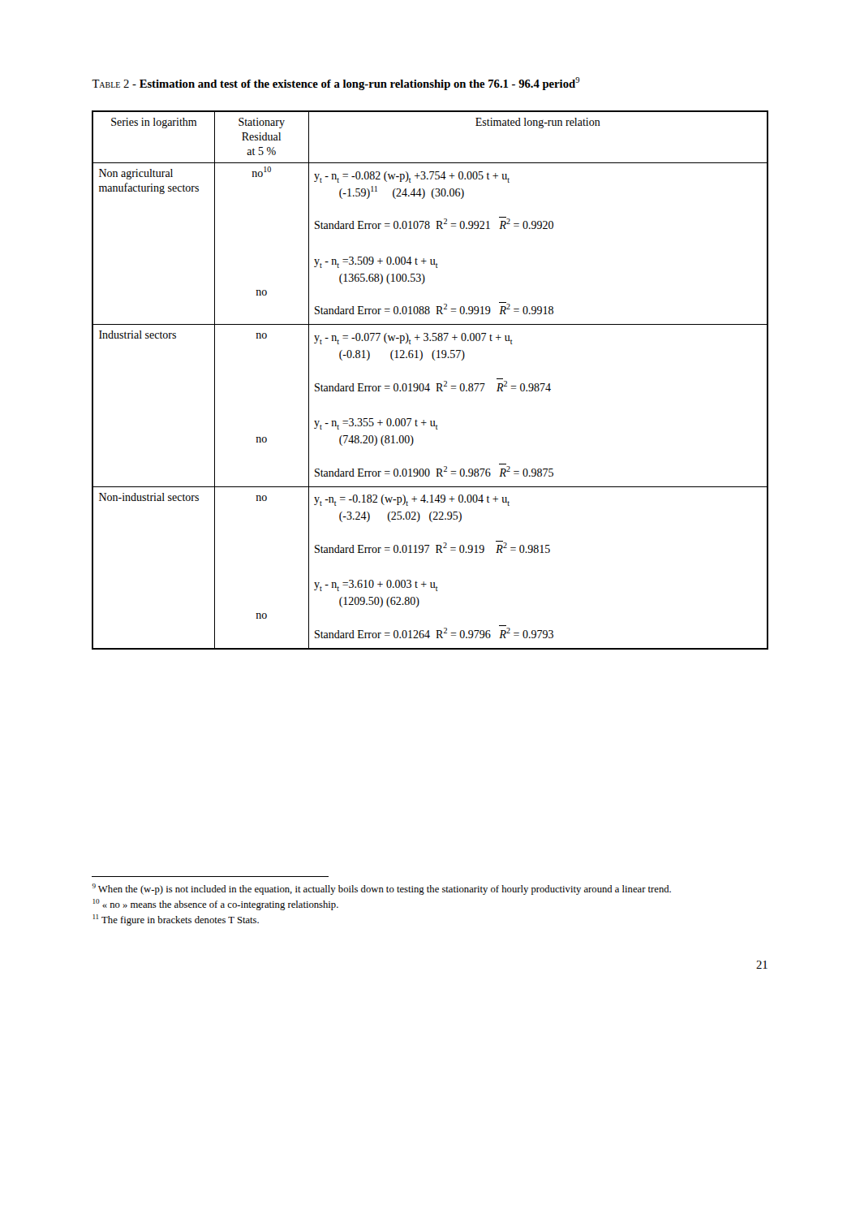Table 2 - Estimation and test of the existence of a long-run relationship on the 76.1 - 96.4 period9
| Series in logarithm | Stationary Residual at 5 % | Estimated long-run relation |
| --- | --- | --- |
| Non agricultural manufacturing sectors | no 10 no | y t - n t = -0.082 (w-p) t +3.754 + 0.005 t + u t (-1.59) 11 (24.44) (30.06) Standard Error = 0.01078 R 2 = 0.9921 R 2 = 0.9920 y t - n t =3.509 + 0.004 t + u t (1365.68) (100.53) Standard Error = 0.01088 R 2 = 0.9919 R 2 = 0.9918 |
| Industrial sectors | no no | y t - n t = -0.077 (w-p) t + 3.587 + 0.007 t + u t (-0.81) (12.61) (19.57) Standard Error = 0.01904 R 2 = 0.877 R 2 = 0.9874 y t - n t =3.355 + 0.007 t + u t (748.20) (81.00) Standard Error = 0.01900 R 2 = 0.9876 R 2 = 0.9875 |
| Non-industrial sectors | no no | y t -n t = -0.182 (w-p) t + 4.149 + 0.004 t + u t (-3.24) (25.02) (22.95) Standard Error = 0.01197 R 2 = 0.919 R 2 = 0.9815 y t - n t =3.610 + 0.003 t + u t (1209.50) (62.80) Standard Error = 0.01264 R 2 = 0.9796 R 2 = 0.9793 |
9 When the (w-p) is not included in the equation, it actually boils down to testing the stationarity of hourly productivity around a linear trend.
10 « no » means the absence of a co-integrating relationship.
11 The figure in brackets denotes T Stats.
21